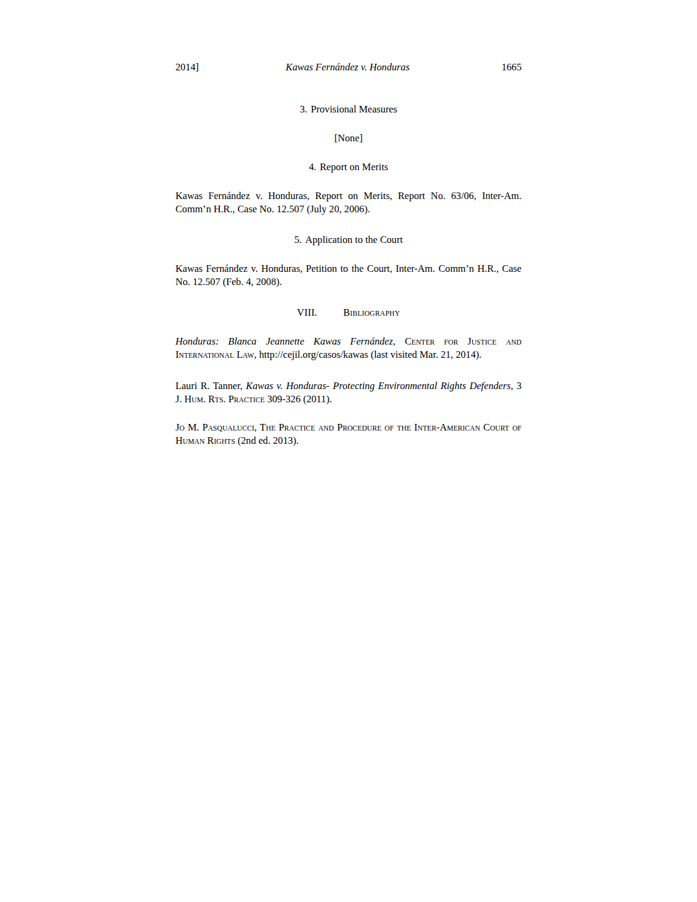2014] Kawas Fernández v. Honduras 1665
3. Provisional Measures
[None]
4. Report on Merits
Kawas Fernández v. Honduras, Report on Merits, Report No. 63/06, Inter-Am. Comm’n H.R., Case No. 12.507 (July 20, 2006).
5. Application to the Court
Kawas Fernández v. Honduras, Petition to the Court, Inter-Am. Comm’n H.R., Case No. 12.507 (Feb. 4, 2008).
VIII. Bibliography
Honduras: Blanca Jeannette Kawas Fernández, Center for Justice and International Law, http://cejil.org/casos/kawas (last visited Mar. 21, 2014).
Lauri R. Tanner, Kawas v. Honduras- Protecting Environmental Rights Defenders, 3 J. Hum. Rts. Practice 309-326 (2011).
Jo M. Pasqualucci, The Practice and Procedure of the Inter-American Court of Human Rights (2nd ed. 2013).